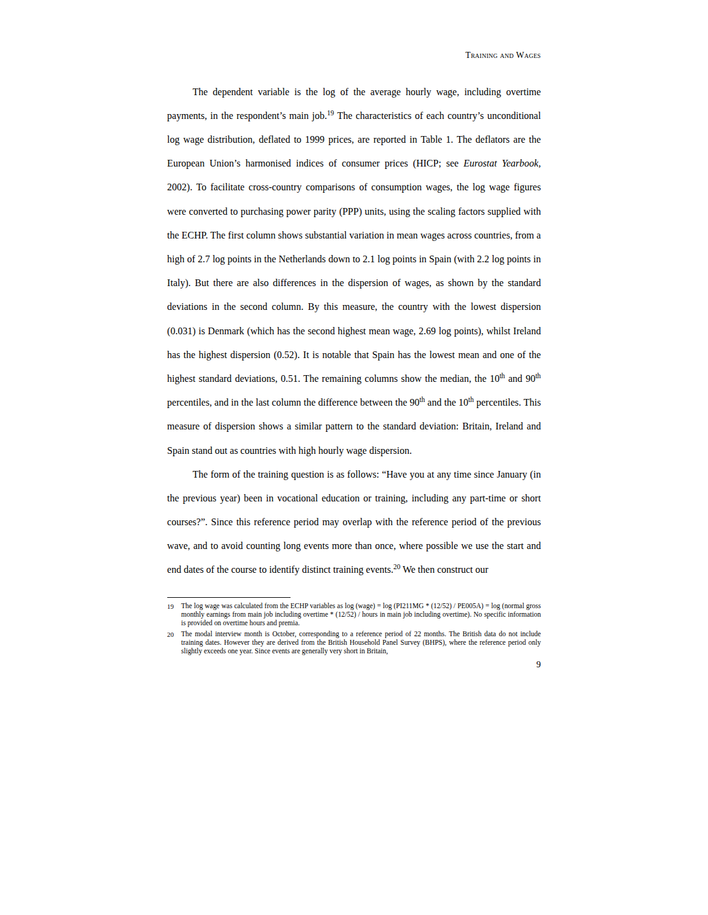Training and Wages
The dependent variable is the log of the average hourly wage, including overtime payments, in the respondent’s main job.19 The characteristics of each country’s unconditional log wage distribution, deflated to 1999 prices, are reported in Table 1. The deflators are the European Union’s harmonised indices of consumer prices (HICP; see Eurostat Yearbook, 2002). To facilitate cross-country comparisons of consumption wages, the log wage figures were converted to purchasing power parity (PPP) units, using the scaling factors supplied with the ECHP. The first column shows substantial variation in mean wages across countries, from a high of 2.7 log points in the Netherlands down to 2.1 log points in Spain (with 2.2 log points in Italy). But there are also differences in the dispersion of wages, as shown by the standard deviations in the second column. By this measure, the country with the lowest dispersion (0.031) is Denmark (which has the second highest mean wage, 2.69 log points), whilst Ireland has the highest dispersion (0.52). It is notable that Spain has the lowest mean and one of the highest standard deviations, 0.51. The remaining columns show the median, the 10th and 90th percentiles, and in the last column the difference between the 90th and the 10th percentiles. This measure of dispersion shows a similar pattern to the standard deviation: Britain, Ireland and Spain stand out as countries with high hourly wage dispersion.
The form of the training question is as follows: “Have you at any time since January (in the previous year) been in vocational education or training, including any part-time or short courses?”. Since this reference period may overlap with the reference period of the previous wave, and to avoid counting long events more than once, where possible we use the start and end dates of the course to identify distinct training events.20 We then construct our
19
The log wage was calculated from the ECHP variables as log (wage) = log (PI211MG * (12/52) / PE005A) = log (normal gross monthly earnings from main job including overtime * (12/52) / hours in main job including overtime). No specific information is provided on overtime hours and premia.
20
The modal interview month is October, corresponding to a reference period of 22 months. The British data do not include training dates. However they are derived from the British Household Panel Survey (BHPS), where the reference period only slightly exceeds one year. Since events are generally very short in Britain,
9